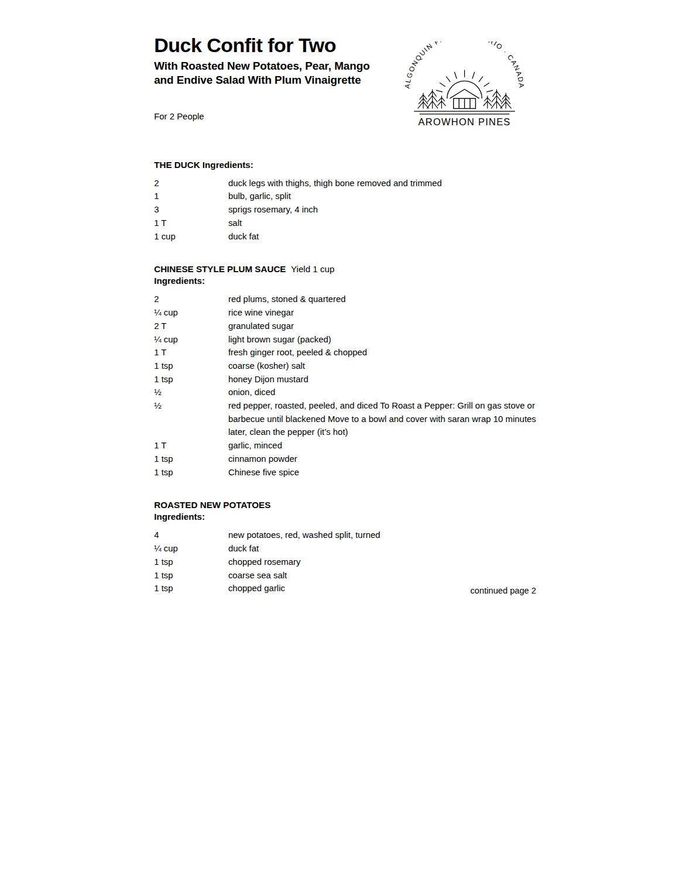Duck Confit for Two
With Roasted New Potatoes, Pear, Mango
and Endive Salad With Plum Vinaigrette
For 2 People
ALGONQUIN PARK · ONTARIO · CANADA AROWHON PINES
THE DUCK Ingredients:
| 2 | duck legs with thighs, thigh bone removed and trimmed |
| 1 | bulb, garlic, split |
| 3 | sprigs rosemary, 4 inch |
| 1 T | salt |
| 1 cup | duck fat |
CHINESE STYLE PLUM SAUCE Yield 1 cup
Ingredients:
| 2 | red plums, stoned & quartered |
| ¼ cup | rice wine vinegar |
| 2 T | granulated sugar |
| ¼ cup | light brown sugar (packed) |
| 1 T | fresh ginger root, peeled & chopped |
| 1 tsp | coarse (kosher) salt |
| 1 tsp | honey Dijon mustard |
| ½ | onion, diced |
| ½ | red pepper, roasted, peeled, and diced To Roast a Pepper: Grill on gas stove or barbecue until blackened Move to a bowl and cover with saran wrap 10 minutes later, clean the pepper (it’s hot) |
| 1 T | garlic, minced |
| 1 tsp | cinnamon powder |
| 1 tsp | Chinese five spice |
ROASTED NEW POTATOES
Ingredients:
| 4 | new potatoes, red, washed split, turned |
| ¼ cup | duck fat |
| 1 tsp | chopped rosemary |
| 1 tsp | coarse sea salt |
| 1 tsp | chopped garlic |
continued page 2